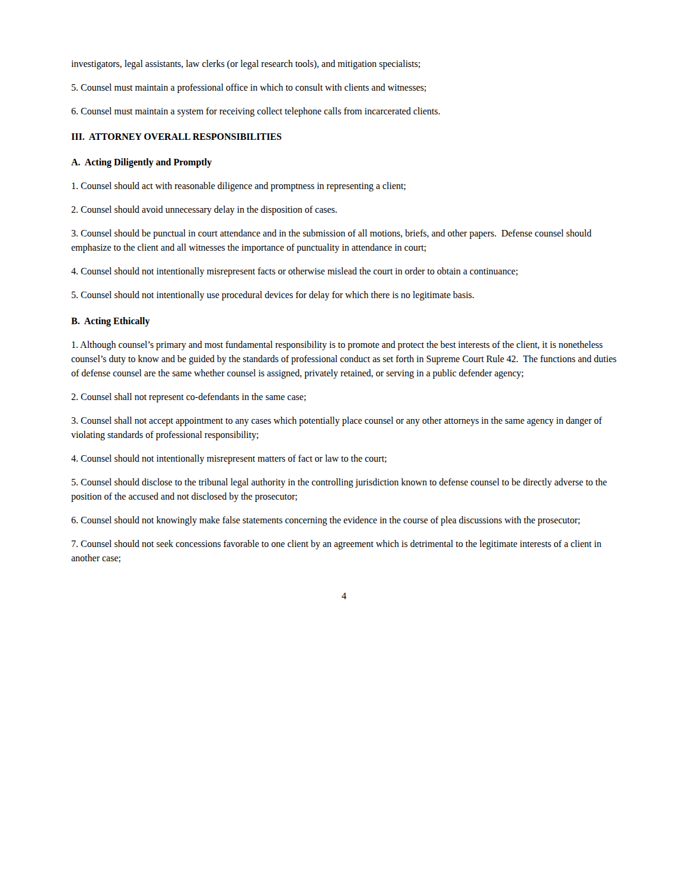investigators, legal assistants, law clerks (or legal research tools), and mitigation specialists;
5. Counsel must maintain a professional office in which to consult with clients and witnesses;
6. Counsel must maintain a system for receiving collect telephone calls from incarcerated clients.
III. ATTORNEY OVERALL RESPONSIBILITIES
A. Acting Diligently and Promptly
1. Counsel should act with reasonable diligence and promptness in representing a client;
2. Counsel should avoid unnecessary delay in the disposition of cases.
3. Counsel should be punctual in court attendance and in the submission of all motions, briefs, and other papers. Defense counsel should emphasize to the client and all witnesses the importance of punctuality in attendance in court;
4. Counsel should not intentionally misrepresent facts or otherwise mislead the court in order to obtain a continuance;
5. Counsel should not intentionally use procedural devices for delay for which there is no legitimate basis.
B. Acting Ethically
1. Although counsel’s primary and most fundamental responsibility is to promote and protect the best interests of the client, it is nonetheless counsel’s duty to know and be guided by the standards of professional conduct as set forth in Supreme Court Rule 42. The functions and duties of defense counsel are the same whether counsel is assigned, privately retained, or serving in a public defender agency;
2. Counsel shall not represent co-defendants in the same case;
3. Counsel shall not accept appointment to any cases which potentially place counsel or any other attorneys in the same agency in danger of violating standards of professional responsibility;
4. Counsel should not intentionally misrepresent matters of fact or law to the court;
5. Counsel should disclose to the tribunal legal authority in the controlling jurisdiction known to defense counsel to be directly adverse to the position of the accused and not disclosed by the prosecutor;
6. Counsel should not knowingly make false statements concerning the evidence in the course of plea discussions with the prosecutor;
7. Counsel should not seek concessions favorable to one client by an agreement which is detrimental to the legitimate interests of a client in another case;
4